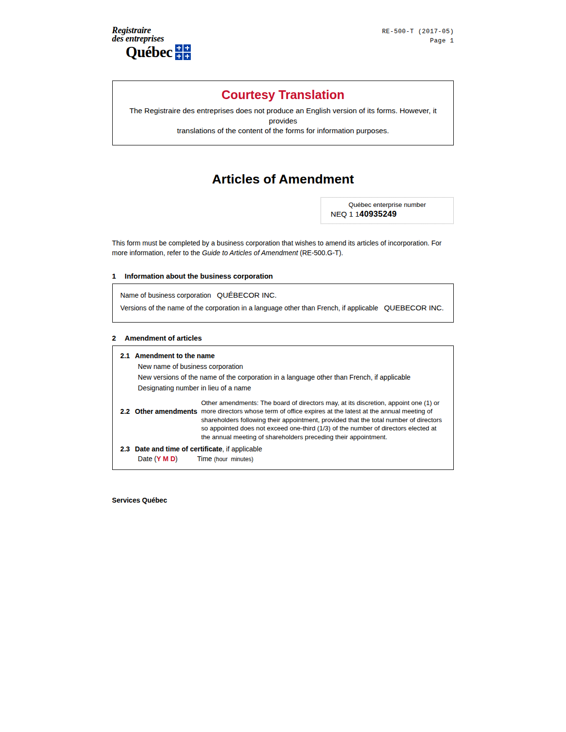Registraire des entreprises
Québec
RE-500-T (2017-05)
Page 1
Courtesy Translation
The Registraire des entreprises does not produce an English version of its forms. However, it provides
translations of the content of the forms for information purposes.
Articles of Amendment
Québec enterprise number
NEQ 1 140935249
This form must be completed by a business corporation that wishes to amend its articles of incorporation. For more information, refer to the Guide to Articles of Amendment (RE-500.G-T).
1 Information about the business corporation
Name of business corporation QUÉBECOR INC.
Versions of the name of the corporation in a language other than French, if applicable QUEBECOR INC.
2 Amendment of articles
2.1 Amendment to the name
New name of business corporation
New versions of the name of the corporation in a language other than French, if applicable
Designating number in lieu of a name
2.2 Other amendments
Other amendments: The board of directors may, at its discretion, appoint one (1) or more directors whose term of office expires at the latest at the annual meeting of shareholders following their appointment, provided that the total number of directors so appointed does not exceed one-third (1/3) of the number of directors elected at the annual meeting of shareholders preceding their appointment.
2.3 Date and time of certificate, if applicable
Date (Y M D) Time (hour minutes)
Services Québec